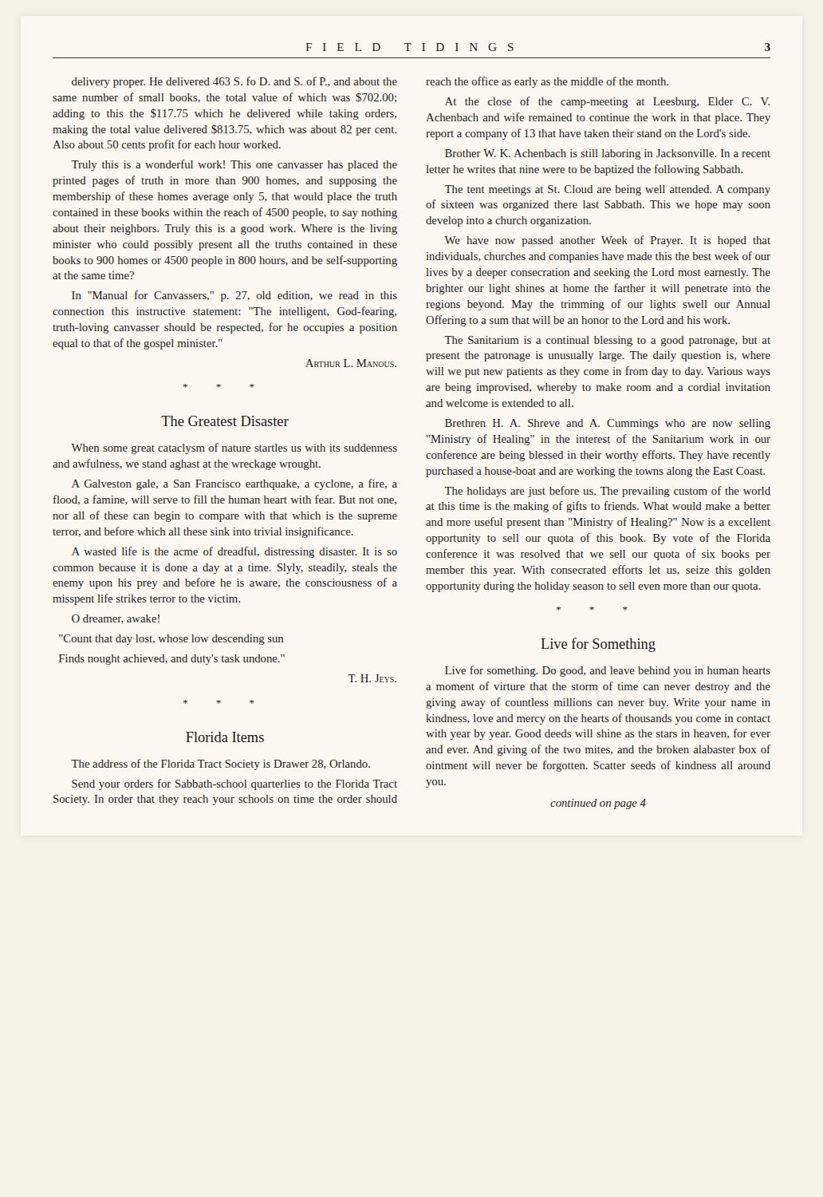F I E L D T I D I N G S 3
delivery proper. He delivered 463 S. fo D. and S. of P., and about the same number of small books, the total value of which was $702.00; adding to this the $117.75 which he delivered while taking orders, making the total value delivered $813.75, which was about 82 per cent. Also about 50 cents profit for each hour worked.
Truly this is a wonderful work! This one canvasser has placed the printed pages of truth in more than 900 homes, and supposing the membership of these homes average only 5, that would place the truth contained in these books within the reach of 4500 people, to say nothing about their neighbors. Truly this is a good work. Where is the living minister who could possibly present all the truths contained in these books to 900 homes or 4500 people in 800 hours, and be self-supporting at the same time?
In "Manual for Canvassers," p. 27, old edition, we read in this connection this instructive statement: "The intelligent, God-fearing, truth-loving canvasser should be respected, for he occupies a position equal to that of the gospel minister."
Arthur L. Manous.
* * *
The Greatest Disaster
When some great cataclysm of nature startles us with its suddenness and awfulness, we stand aghast at the wreckage wrought.
A Galveston gale, a San Francisco earthquake, a cyclone, a fire, a flood, a famine, will serve to fill the human heart with fear. But not one, nor all of these can begin to compare with that which is the supreme terror, and before which all these sink into trivial insignificance.
A wasted life is the acme of dreadful, distressing disaster. It is so common because it is done a day at a time. Slyly, steadily, steals the enemy upon his prey and before he is aware, the consciousness of a misspent life strikes terror to the victim.
O dreamer, awake!
"Count that day lost, whose low descending sun
Finds nought achieved, and duty's task undone."
T. H. Jeys.
* * *
Florida Items
The address of the Florida Tract Society is Drawer 28, Orlando.
Send your orders for Sabbath-school quarterlies to the Florida Tract Society. In order that they reach your schools on time the order should reach the office as early as the middle of the month.
At the close of the camp-meeting at Leesburg, Elder C. V. Achenbach and wife remained to continue the work in that place. They report a company of 13 that have taken their stand on the Lord's side.
Brother W. K. Achenbach is still laboring in Jacksonville. In a recent letter he writes that nine were to be baptized the following Sabbath.
The tent meetings at St. Cloud are being well attended. A company of sixteen was organized there last Sabbath. This we hope may soon develop into a church organization.
We have now passed another Week of Prayer. It is hoped that individuals, churches and companies have made this the best week of our lives by a deeper consecration and seeking the Lord most earnestly. The brighter our light shines at home the farther it will penetrate into the regions beyond. May the trimming of our lights swell our Annual Offering to a sum that will be an honor to the Lord and his work.
The Sanitarium is a continual blessing to a good patronage, but at present the patronage is unusually large. The daily question is, where will we put new patients as they come in from day to day. Various ways are being improvised, whereby to make room and a cordial invitation and welcome is extended to all.
Brethren H. A. Shreve and A. Cummings who are now selling "Ministry of Healing" in the interest of the Sanitarium work in our conference are being blessed in their worthy efforts. They have recently purchased a house-boat and are working the towns along the East Coast.
The holidays are just before us. The prevailing custom of the world at this time is the making of gifts to friends. What would make a better and more useful present than "Ministry of Healing?" Now is a excellent opportunity to sell our quota of this book. By vote of the Florida conference it was resolved that we sell our quota of six books per member this year. With consecrated efforts let us, seize this golden opportunity during the holiday season to sell even more than our quota.
* * *
Live for Something
Live for something. Do good, and leave behind you in human hearts a moment of virture that the storm of time can never destroy and the giving away of countless millions can never buy. Write your name in kindness, love and mercy on the hearts of thousands you come in contact with year by year. Good deeds will shine as the stars in heaven, for ever and ever. And giving of the two mites, and the broken alabaster box of ointment will never be forgotten. Scatter seeds of kindness all around you.
continued on page 4